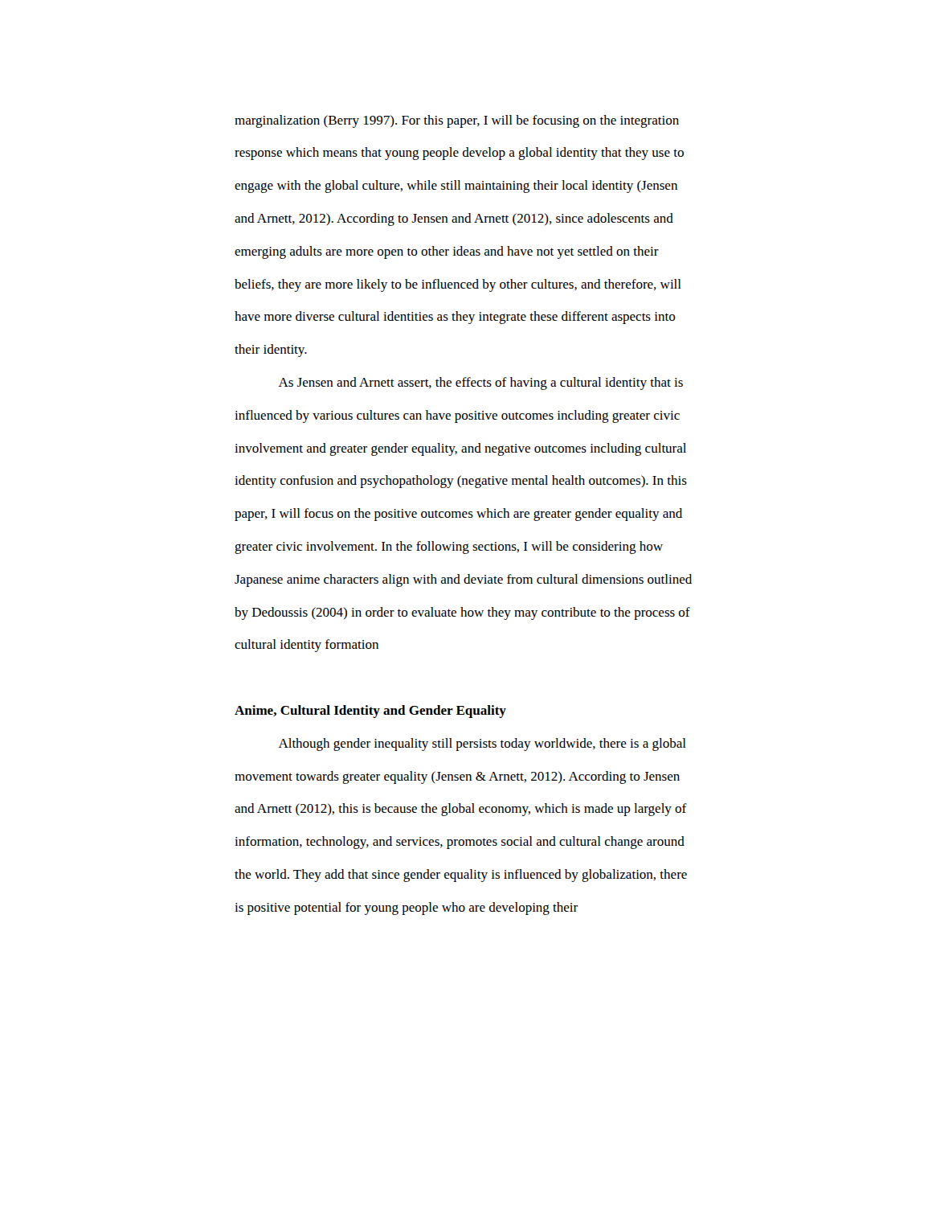marginalization (Berry 1997). For this paper, I will be focusing on the integration response which means that young people develop a global identity that they use to engage with the global culture, while still maintaining their local identity (Jensen and Arnett, 2012). According to Jensen and Arnett (2012), since adolescents and emerging adults are more open to other ideas and have not yet settled on their beliefs, they are more likely to be influenced by other cultures, and therefore, will have more diverse cultural identities as they integrate these different aspects into their identity.
As Jensen and Arnett assert, the effects of having a cultural identity that is influenced by various cultures can have positive outcomes including greater civic involvement and greater gender equality, and negative outcomes including cultural identity confusion and psychopathology (negative mental health outcomes). In this paper, I will focus on the positive outcomes which are greater gender equality and greater civic involvement. In the following sections, I will be considering how Japanese anime characters align with and deviate from cultural dimensions outlined by Dedoussis (2004) in order to evaluate how they may contribute to the process of cultural identity formation
Anime, Cultural Identity and Gender Equality
Although gender inequality still persists today worldwide, there is a global movement towards greater equality (Jensen & Arnett, 2012). According to Jensen and Arnett (2012), this is because the global economy, which is made up largely of information, technology, and services, promotes social and cultural change around the world. They add that since gender equality is influenced by globalization, there is positive potential for young people who are developing their